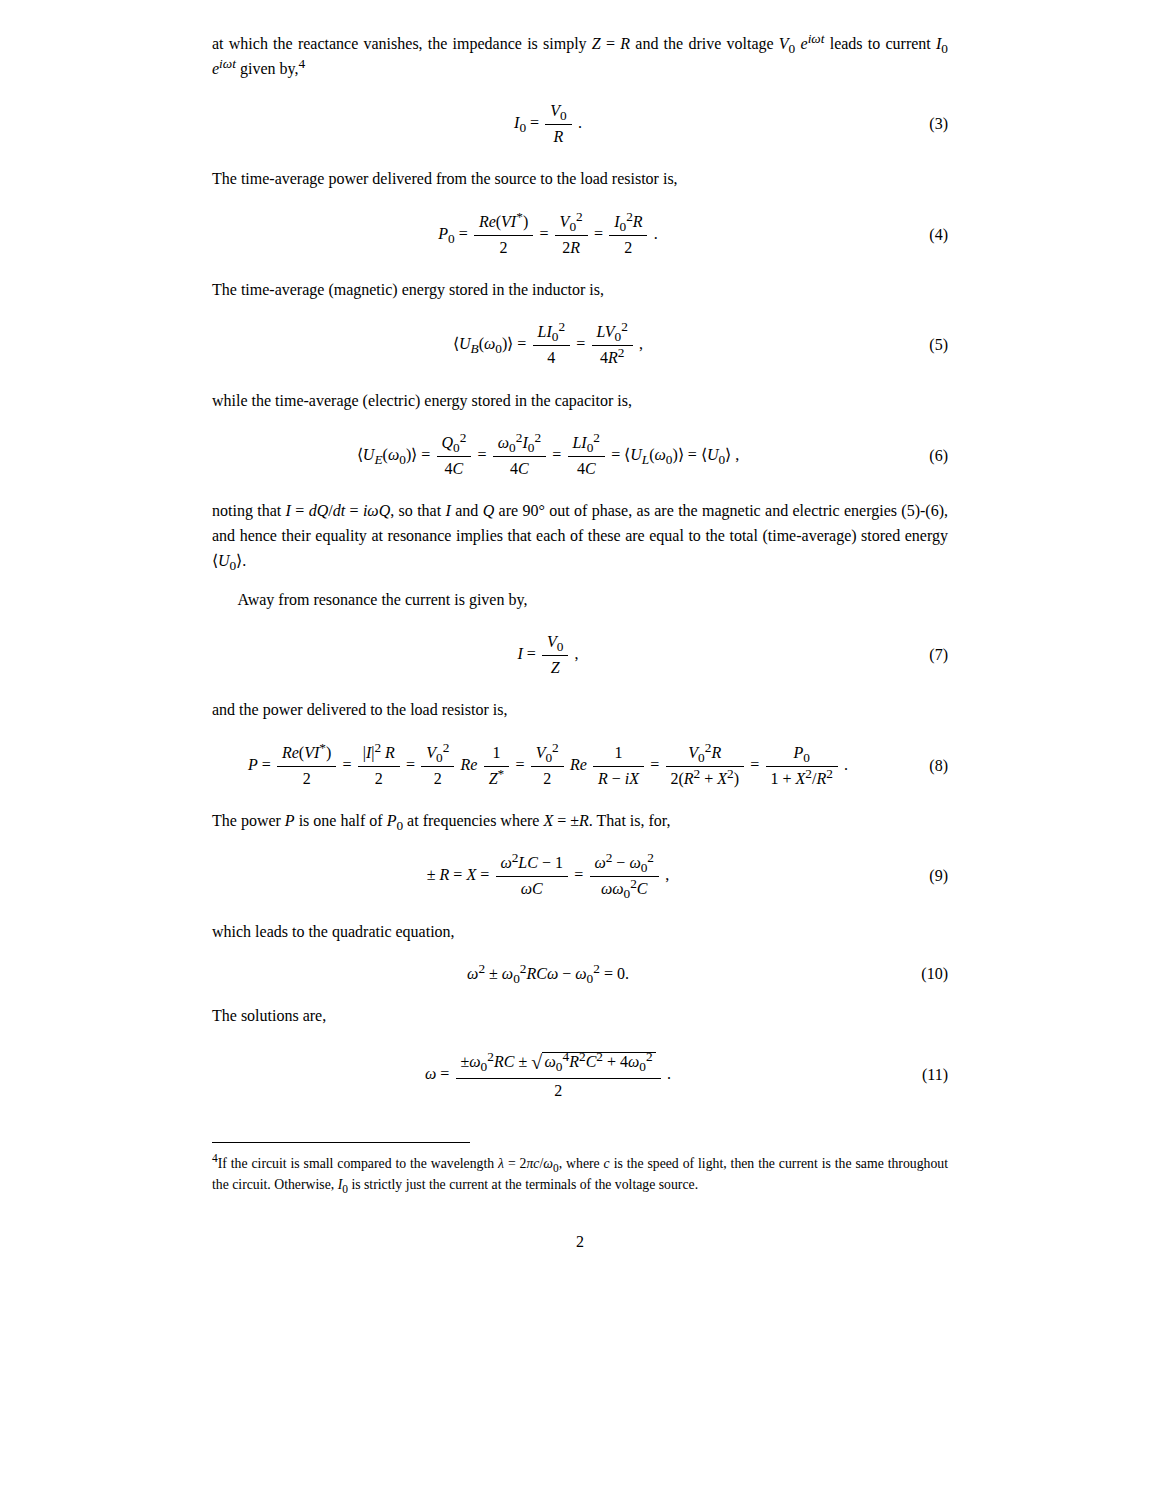at which the reactance vanishes, the impedance is simply Z = R and the drive voltage V0 eiωt leads to current I0 eiωt given by,4
I0 = V0 R . (3)
The time-average power delivered from the source to the load resistor is,
P0 = Re(VI*) 2 = V022R = I02R 2 . (4)
The time-average (magnetic) energy stored in the inductor is,
⟨UB(ω0)⟩ = LI024 = LV024R2 , (5)
while the time-average (electric) energy stored in the capacitor is,
⟨UE(ω0)⟩ = Q024C = ω02I024C = LI024C = ⟨UL(ω0)⟩ = ⟨U0⟩ , (6)
noting that I = dQ/dt = iωQ, so that I and Q are 90° out of phase, as are the magnetic and electric energies (5)-(6), and hence their equality at resonance implies that each of these are equal to the total (time-average) stored energy ⟨U0⟩.
Away from resonance the current is given by,
I = V0 Z , (7)
and the power delivered to the load resistor is,
P = Re(VI*) 2 = |I|2 R 2 = V022 Re 1 Z* = V022 Re 1 R − iX = V02R 2(R2 + X2) = P01 + X2/R2 . (8)
The power P is one half of P0 at frequencies where X = ±R. That is, for,
± R = X = ω2LC − 1 ωC = ω2 − ω02 ωω02C , (9)
which leads to the quadratic equation,
ω2 ± ω02RCω − ω02 = 0. (10)
The solutions are,
ω = ±ω02RC ± √ω04R2C2 + 4ω022 . (11)
4If the circuit is small compared to the wavelength λ = 2πc/ω0, where c is the speed of light, then the current is the same throughout the circuit. Otherwise, I0 is strictly just the current at the terminals of the voltage source.
2